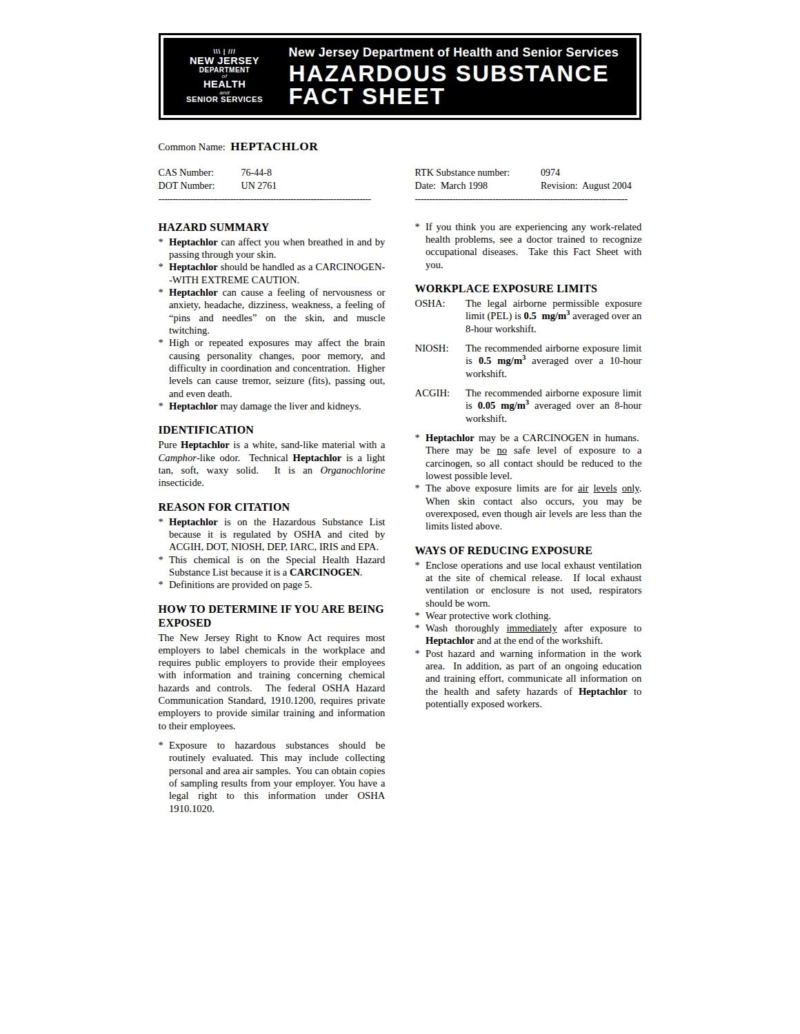\\\ | ///
NEW JERSEY
DEPARTMENT
of
HEALTH
and
SENIOR SERVICES
New Jersey Department of Health and Senior Services
HAZARDOUS SUBSTANCE
FACT SHEET
Common Name: HEPTACHLOR
| CAS Number: | 76-44-8 |
| DOT Number: | UN 2761 |
--------------------------------------------------------------------------
| RTK Substance number: | 0974 |
| Date: March 1998 | Revision: August 2004 |
--------------------------------------------------------------------------
HAZARD SUMMARY
Heptachlor can affect you when breathed in and by passing through your skin.
Heptachlor should be handled as a CARCINOGEN--WITH EXTREME CAUTION.
Heptachlor can cause a feeling of nervousness or anxiety, headache, dizziness, weakness, a feeling of “pins and needles” on the skin, and muscle twitching.
High or repeated exposures may affect the brain causing personality changes, poor memory, and difficulty in coordination and concentration. Higher levels can cause tremor, seizure (fits), passing out, and even death.
Heptachlor may damage the liver and kidneys.
IDENTIFICATION
Pure Heptachlor is a white, sand-like material with a Camphor-like odor. Technical Heptachlor is a light tan, soft, waxy solid. It is an Organochlorine insecticide.
REASON FOR CITATION
Heptachlor is on the Hazardous Substance List because it is regulated by OSHA and cited by ACGIH, DOT, NIOSH, DEP, IARC, IRIS and EPA.
This chemical is on the Special Health Hazard Substance List because it is a CARCINOGEN.
Definitions are provided on page 5.
HOW TO DETERMINE IF YOU ARE BEING EXPOSED
The New Jersey Right to Know Act requires most employers to label chemicals in the workplace and requires public employers to provide their employees with information and training concerning chemical hazards and controls. The federal OSHA Hazard Communication Standard, 1910.1200, requires private employers to provide similar training and information to their employees.
Exposure to hazardous substances should be routinely evaluated. This may include collecting personal and area air samples. You can obtain copies of sampling results from your employer. You have a legal right to this information under OSHA 1910.1020.
If you think you are experiencing any work-related health problems, see a doctor trained to recognize occupational diseases. Take this Fact Sheet with you.
WORKPLACE EXPOSURE LIMITS
| OSHA: | The legal airborne permissible exposure limit (PEL) is 0.5 mg/m 3 averaged over an 8-hour workshift. |
| NIOSH: | The recommended airborne exposure limit is 0.5 mg/m 3 averaged over a 10-hour workshift. |
| ACGIH: | The recommended airborne exposure limit is 0.05 mg/m 3 averaged over an 8-hour workshift. |
Heptachlor may be a CARCINOGEN in humans. There may be no safe level of exposure to a carcinogen, so all contact should be reduced to the lowest possible level.
The above exposure limits are for air levels only. When skin contact also occurs, you may be overexposed, even though air levels are less than the limits listed above.
WAYS OF REDUCING EXPOSURE
Enclose operations and use local exhaust ventilation at the site of chemical release. If local exhaust ventilation or enclosure is not used, respirators should be worn.
Wear protective work clothing.
Wash thoroughly immediately after exposure to Heptachlor and at the end of the workshift.
Post hazard and warning information in the work area. In addition, as part of an ongoing education and training effort, communicate all information on the health and safety hazards of Heptachlor to potentially exposed workers.